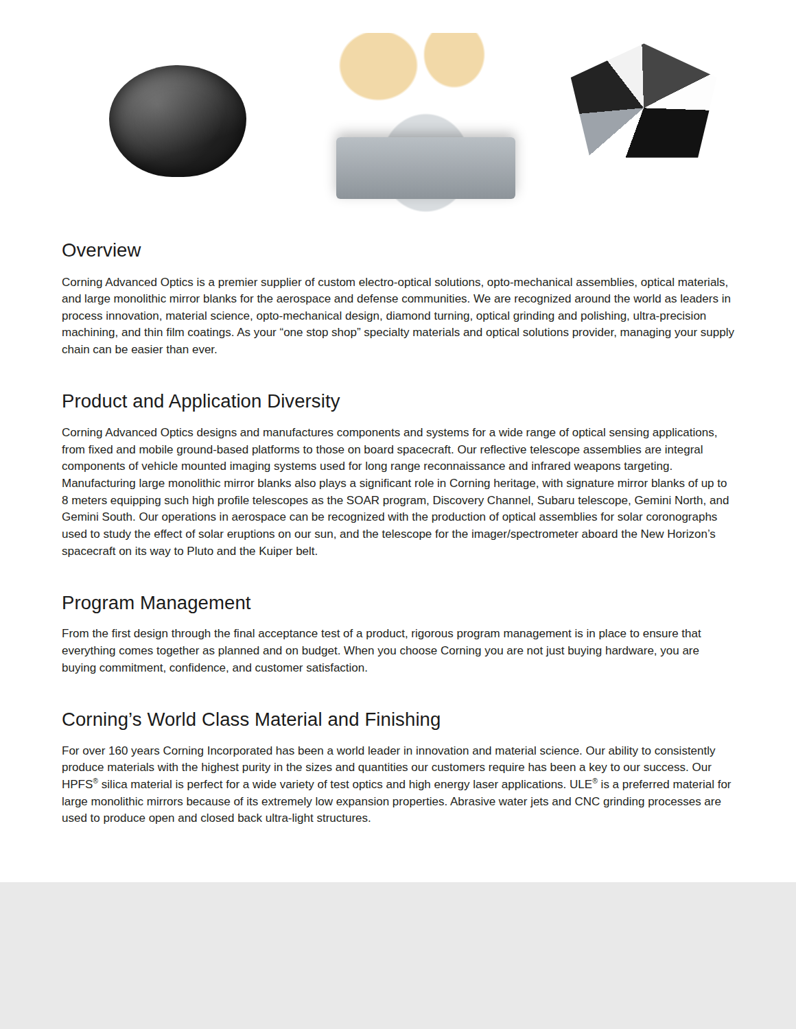Overview
Corning Advanced Optics is a premier supplier of custom electro-optical solutions, opto-mechanical assemblies, optical materials, and large monolithic mirror blanks for the aerospace and defense communities. We are recognized around the world as leaders in process innovation, material science, opto-mechanical design, diamond turning, optical grinding and polishing, ultra-precision machining, and thin film coatings. As your “one stop shop” specialty materials and optical solutions provider, managing your supply chain can be easier than ever.
Product and Application Diversity
Corning Advanced Optics designs and manufactures components and systems for a wide range of optical sensing applications, from fixed and mobile ground-based platforms to those on board spacecraft. Our reflective telescope assemblies are integral components of vehicle mounted imaging systems used for long range reconnaissance and infrared weapons targeting. Manufacturing large monolithic mirror blanks also plays a significant role in Corning heritage, with signature mirror blanks of up to 8 meters equipping such high profile telescopes as the SOAR program, Discovery Channel, Subaru telescope, Gemini North, and Gemini South. Our operations in aerospace can be recognized with the production of optical assemblies for solar coronographs used to study the effect of solar eruptions on our sun, and the telescope for the imager/spectrometer aboard the New Horizon’s spacecraft on its way to Pluto and the Kuiper belt.
Program Management
From the first design through the final acceptance test of a product, rigorous program management is in place to ensure that everything comes together as planned and on budget. When you choose Corning you are not just buying hardware, you are buying commitment, confidence, and customer satisfaction.
Corning’s World Class Material and Finishing
For over 160 years Corning Incorporated has been a world leader in innovation and material science. Our ability to consistently produce materials with the highest purity in the sizes and quantities our customers require has been a key to our success. Our HPFS® silica material is perfect for a wide variety of test optics and high energy laser applications. ULE® is a preferred material for large monolithic mirrors because of its extremely low expansion properties. Abrasive water jets and CNC grinding processes are used to produce open and closed back ultra-light structures.